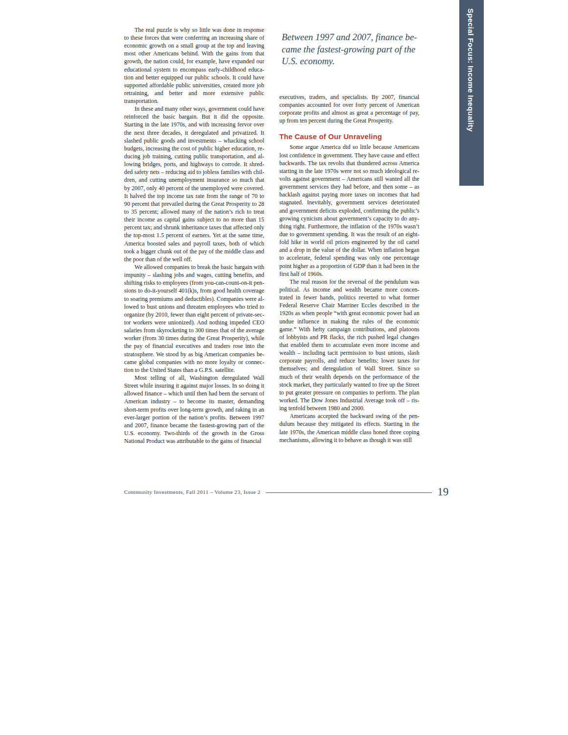Special Focus: Income Inequality
The real puzzle is why so little was done in response to these forces that were conferring an increasing share of economic growth on a small group at the top and leaving most other Americans behind. With the gains from that growth, the nation could, for example, have expanded our educational system to encompass early-childhood education and better equipped our public schools. It could have supported affordable public universities, created more job retraining, and better and more extensive public transportation.
In these and many other ways, government could have reinforced the basic bargain. But it did the opposite. Starting in the late 1970s, and with increasing fervor over the next three decades, it deregulated and privatized. It slashed public goods and investments – whacking school budgets, increasing the cost of public higher education, reducing job training, cutting public transportation, and allowing bridges, ports, and highways to corrode. It shredded safety nets – reducing aid to jobless families with children, and cutting unemployment insurance so much that by 2007, only 40 percent of the unemployed were covered. It halved the top income tax rate from the range of 70 to 90 percent that prevailed during the Great Prosperity to 28 to 35 percent; allowed many of the nation’s rich to treat their income as capital gains subject to no more than 15 percent tax; and shrunk inheritance taxes that affected only the top-most 1.5 percent of earners. Yet at the same time, America boosted sales and payroll taxes, both of which took a bigger chunk out of the pay of the middle class and the poor than of the well off.
We allowed companies to break the basic bargain with impunity – slashing jobs and wages, cutting benefits, and shifting risks to employees (from you-can-count-on-it pensions to do-it-yourself 401(k)s, from good health coverage to soaring premiums and deductibles). Companies were allowed to bust unions and threaten employees who tried to organize (by 2010, fewer than eight percent of private-sector workers were unionized). And nothing impeded CEO salaries from skyrocketing to 300 times that of the average worker (from 30 times during the Great Prosperity), while the pay of financial executives and traders rose into the stratosphere. We stood by as big American companies became global companies with no more loyalty or connection to the United States than a G.P.S. satellite.
Most telling of all, Washington deregulated Wall Street while insuring it against major losses. In so doing it allowed finance – which until then had been the servant of American industry – to become its master, demanding short-term profits over long-term growth, and raking in an ever-larger portion of the nation’s profits. Between 1997 and 2007, finance became the fastest-growing part of the U.S. economy. Two-thirds of the growth in the Gross National Product was attributable to the gains of financial
Between 1997 and 2007, finance became the fastest-growing part of the U.S. economy.
executives, traders, and specialists. By 2007, financial companies accounted for over forty percent of American corporate profits and almost as great a percentage of pay, up from ten percent during the Great Prosperity.
The Cause of Our Unraveling
Some argue America did so little because Americans lost confidence in government. They have cause and effect backwards. The tax revolts that thundered across America starting in the late 1970s were not so much ideological revolts against government – Americans still wanted all the government services they had before, and then some – as backlash against paying more taxes on incomes that had stagnated. Inevitably, government services deteriorated and government deficits exploded, confirming the public’s growing cynicism about government’s capacity to do anything right. Furthermore, the inflation of the 1970s wasn’t due to government spending. It was the result of an eightfold hike in world oil prices engineered by the oil cartel and a drop in the value of the dollar. When inflation began to accelerate, federal spending was only one percentage point higher as a proportion of GDP than it had been in the first half of 1960s.
The real reason for the reversal of the pendulum was political. As income and wealth became more concentrated in fewer hands, politics reverted to what former Federal Reserve Chair Marriner Eccles described in the 1920s as when people “with great economic power had an undue influence in making the rules of the economic game.” With hefty campaign contributions, and platoons of lobbyists and PR flacks, the rich pushed legal changes that enabled them to accumulate even more income and wealth – including tacit permission to bust unions, slash corporate payrolls, and reduce benefits; lower taxes for themselves; and deregulation of Wall Street. Since so much of their wealth depends on the performance of the stock market, they particularly wanted to free up the Street to put greater pressure on companies to perform. The plan worked. The Dow Jones Industrial Average took off – rising tenfold between 1980 and 2000.
Americans accepted the backward swing of the pendulum because they mitigated its effects. Starting in the late 1970s, the American middle class honed three coping mechanisms, allowing it to behave as though it was still
Community Investments, Fall 2011 – Volume 23, Issue 2
19